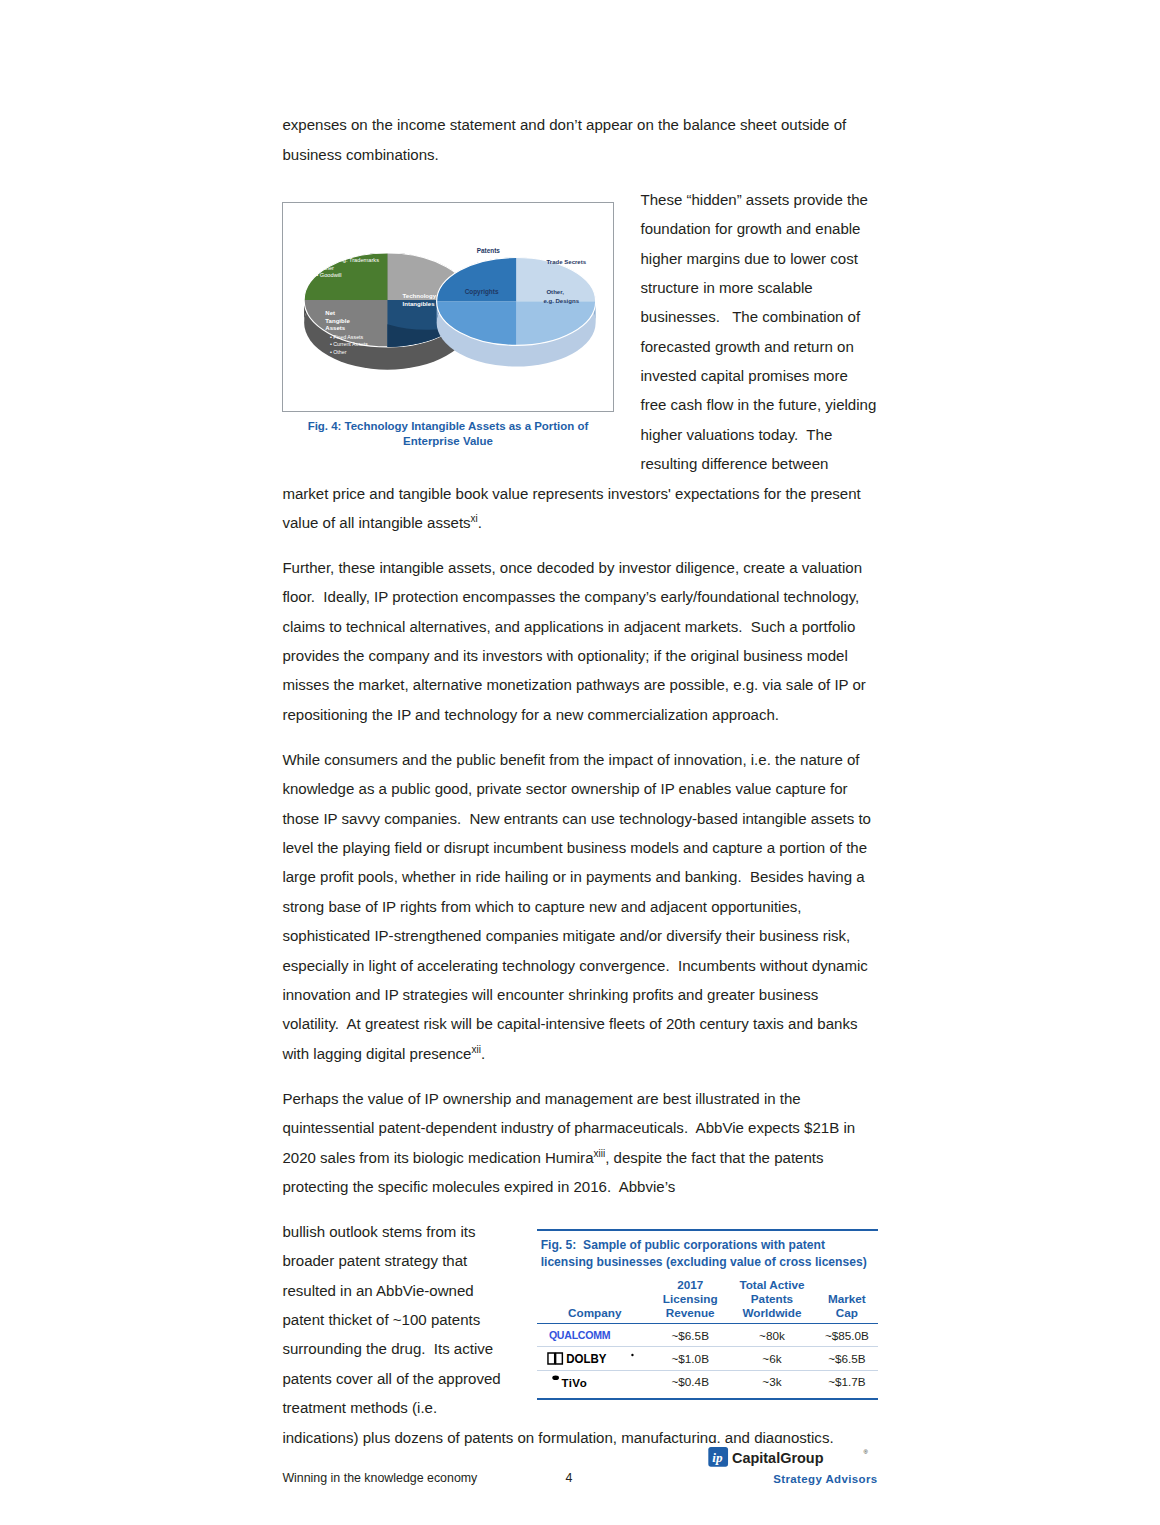expenses on the income statement and don’t appear on the balance sheet outside of business combinations.
Fig. 4: Technology Intangible Assets as a Portion of Enterprise Value
These “hidden” assets provide the foundation for growth and enable higher margins due to lower cost structure in more scalable businesses. The combination of forecasted growth and return on invested capital promises more free cash flow in the future, yielding higher valuations today. The resulting difference between market price and tangible book value represents investors' expectations for the present value of all intangible assetsxi.
Further, these intangible assets, once decoded by investor diligence, create a valuation floor. Ideally, IP protection encompasses the company’s early/foundational technology, claims to technical alternatives, and applications in adjacent markets. Such a portfolio provides the company and its investors with optionality; if the original business model misses the market, alternative monetization pathways are possible, e.g. via sale of IP or repositioning the IP and technology for a new commercialization approach.
While consumers and the public benefit from the impact of innovation, i.e. the nature of knowledge as a public good, private sector ownership of IP enables value capture for those IP savvy companies. New entrants can use technology-based intangible assets to level the playing field or disrupt incumbent business models and capture a portion of the large profit pools, whether in ride hailing or in payments and banking. Besides having a strong base of IP rights from which to capture new and adjacent opportunities, sophisticated IP-strengthened companies mitigate and/or diversify their business risk, especially in light of accelerating technology convergence. Incumbents without dynamic innovation and IP strategies will encounter shrinking profits and greater business volatility. At greatest risk will be capital-intensive fleets of 20th century taxis and banks with lagging digital presencexii.
Perhaps the value of IP ownership and management are best illustrated in the quintessential patent-dependent industry of pharmaceuticals. AbbVie expects $21B in 2020 sales from its biologic medication Humiraxiii, despite the fact that the patents protecting the specific molecules expired in 2016. Abbvie’s
Fig. 5: Sample of public corporations with patent licensing businesses (excluding value of cross licenses)
| Company | 2017 Licensing Revenue | Total Active Patents Worldwide | Market Cap |
| --- | --- | --- | --- |
| | ~$6.5B | ~80k | ~$85.0B |
| | ~$1.0B | ~6k | ~$6.5B |
| | ~$0.4B | ~3k | ~$1.7B |
bullish outlook stems from its broader patent strategy that resulted in an AbbVie-owned patent thicket of ~100 patents surrounding the drug. Its active patents cover all of the approved treatment methods (i.e. indications) plus dozens of patents on formulation, manufacturing, and diagnostics.
Winning in the knowledge economy
4
Strategy Advisors